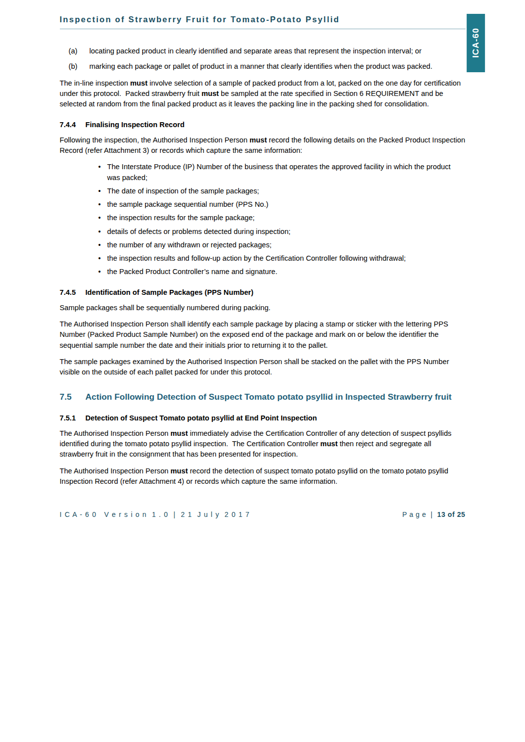Inspection of Strawberry Fruit for Tomato-Potato Psyllid
ICA-60
(a) locating packed product in clearly identified and separate areas that represent the inspection interval; or
(b) marking each package or pallet of product in a manner that clearly identifies when the product was packed.
The in-line inspection must involve selection of a sample of packed product from a lot, packed on the one day for certification under this protocol. Packed strawberry fruit must be sampled at the rate specified in Section 6 REQUIREMENT and be selected at random from the final packed product as it leaves the packing line in the packing shed for consolidation.
7.4.4 Finalising Inspection Record
Following the inspection, the Authorised Inspection Person must record the following details on the Packed Product Inspection Record (refer Attachment 3) or records which capture the same information:
The Interstate Produce (IP) Number of the business that operates the approved facility in which the product was packed;
The date of inspection of the sample packages;
the sample package sequential number (PPS No.)
the inspection results for the sample package;
details of defects or problems detected during inspection;
the number of any withdrawn or rejected packages;
the inspection results and follow-up action by the Certification Controller following withdrawal;
the Packed Product Controller’s name and signature.
7.4.5 Identification of Sample Packages (PPS Number)
Sample packages shall be sequentially numbered during packing.
The Authorised Inspection Person shall identify each sample package by placing a stamp or sticker with the lettering PPS Number (Packed Product Sample Number) on the exposed end of the package and mark on or below the identifier the sequential sample number the date and their initials prior to returning it to the pallet.
The sample packages examined by the Authorised Inspection Person shall be stacked on the pallet with the PPS Number visible on the outside of each pallet packed for under this protocol.
7.5 Action Following Detection of Suspect Tomato potato psyllid in Inspected Strawberry fruit
7.5.1 Detection of Suspect Tomato potato psyllid at End Point Inspection
The Authorised Inspection Person must immediately advise the Certification Controller of any detection of suspect psyllids identified during the tomato potato psyllid inspection. The Certification Controller must then reject and segregate all strawberry fruit in the consignment that has been presented for inspection.
The Authorised Inspection Person must record the detection of suspect tomato potato psyllid on the tomato potato psyllid Inspection Record (refer Attachment 4) or records which capture the same information.
I C A - 6 0 V e r s i o n 1 . 0 | 2 1 J u l y 2 0 1 7
P a g e | 13 of 25